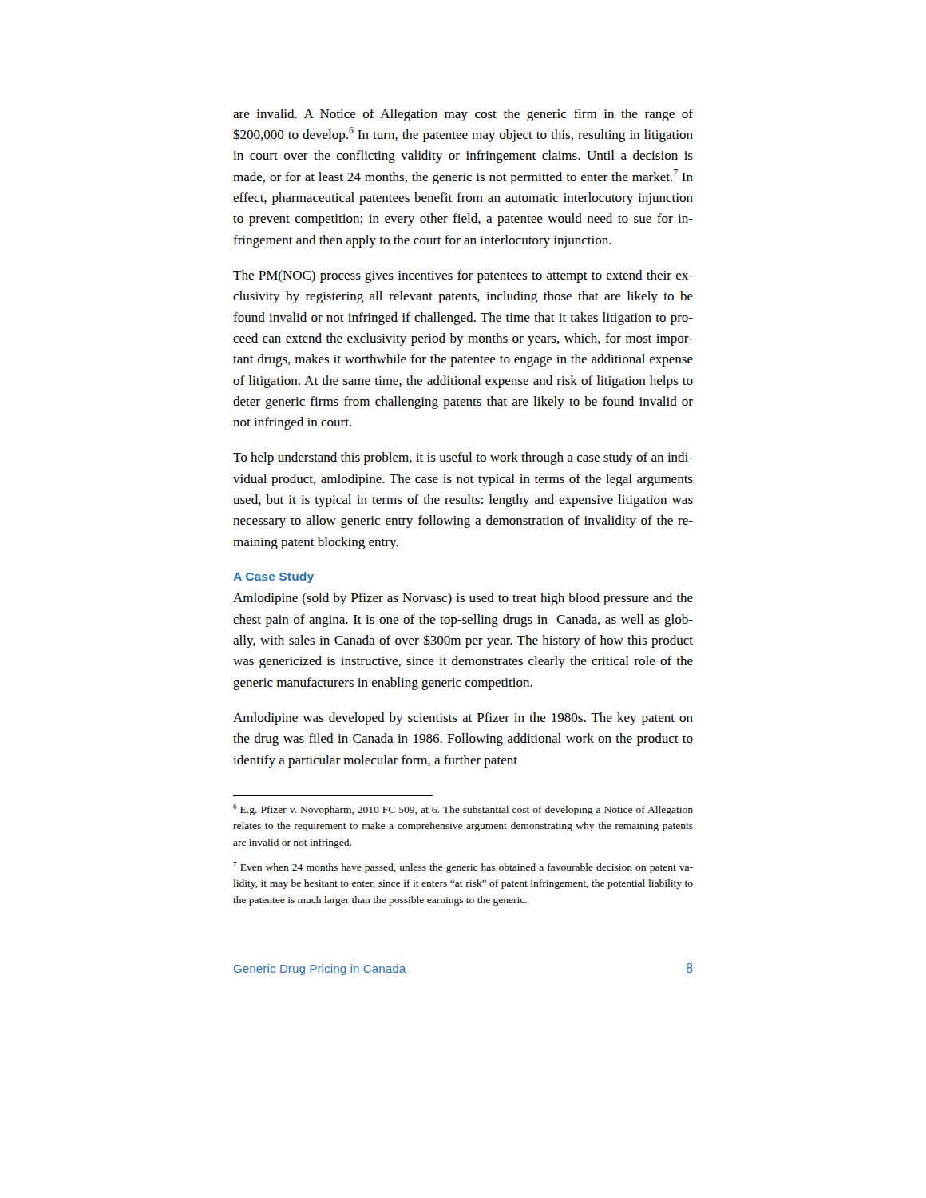are invalid. A Notice of Allegation may cost the generic firm in the range of $200,000 to develop.6 In turn, the patentee may object to this, resulting in litigation in court over the conflicting validity or infringement claims. Until a decision is made, or for at least 24 months, the generic is not permitted to enter the market.7 In effect, pharmaceutical patentees benefit from an automatic interlocutory injunction to prevent competition; in every other field, a patentee would need to sue for infringement and then apply to the court for an interlocutory injunction.
The PM(NOC) process gives incentives for patentees to attempt to extend their exclusivity by registering all relevant patents, including those that are likely to be found invalid or not infringed if challenged. The time that it takes litigation to proceed can extend the exclusivity period by months or years, which, for most important drugs, makes it worthwhile for the patentee to engage in the additional expense of litigation. At the same time, the additional expense and risk of litigation helps to deter generic firms from challenging patents that are likely to be found invalid or not infringed in court.
To help understand this problem, it is useful to work through a case study of an individual product, amlodipine. The case is not typical in terms of the legal arguments used, but it is typical in terms of the results: lengthy and expensive litigation was necessary to allow generic entry following a demonstration of invalidity of the remaining patent blocking entry.
A Case Study
Amlodipine (sold by Pfizer as Norvasc) is used to treat high blood pressure and the chest pain of angina. It is one of the top-selling drugs in Canada, as well as globally, with sales in Canada of over $300m per year. The history of how this product was genericized is instructive, since it demonstrates clearly the critical role of the generic manufacturers in enabling generic competition.
Amlodipine was developed by scientists at Pfizer in the 1980s. The key patent on the drug was filed in Canada in 1986. Following additional work on the product to identify a particular molecular form, a further patent
6 E.g. Pfizer v. Novopharm, 2010 FC 509, at 6. The substantial cost of developing a Notice of Allegation relates to the requirement to make a comprehensive argument demonstrating why the remaining patents are invalid or not infringed.
7 Even when 24 months have passed, unless the generic has obtained a favourable decision on patent validity, it may be hesitant to enter, since if it enters “at risk” of patent infringement, the potential liability to the patentee is much larger than the possible earnings to the generic.
Generic Drug Pricing in Canada 8